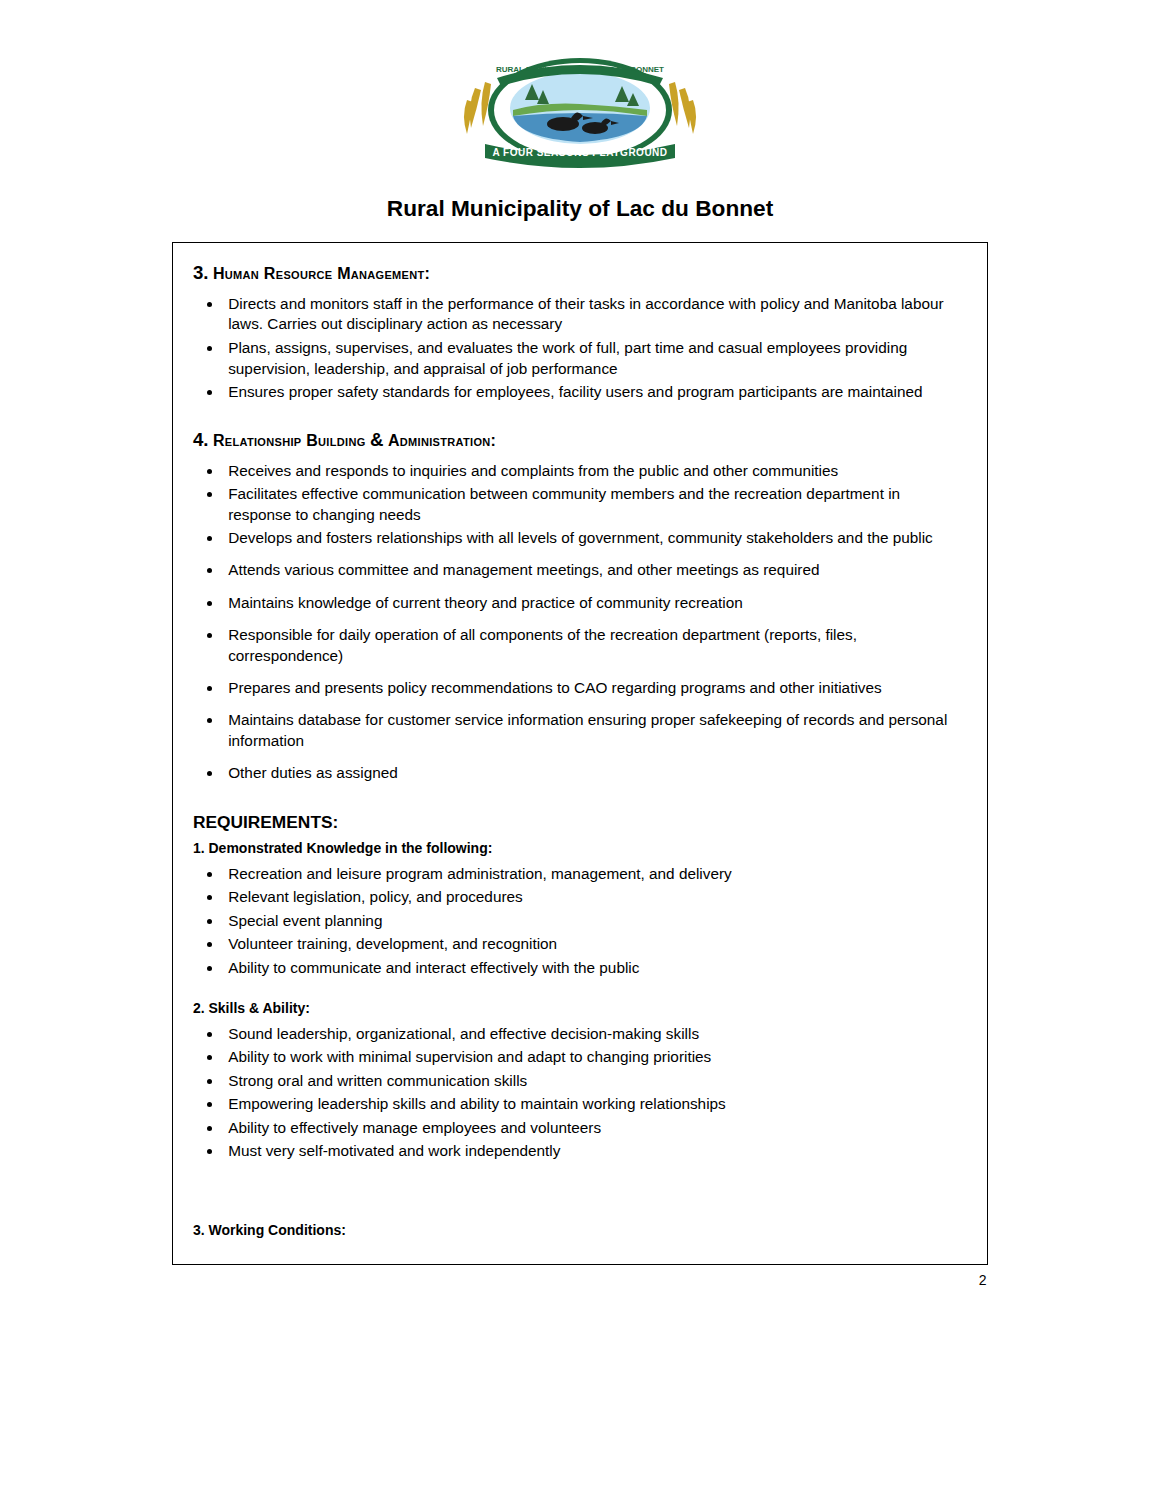A FOUR SEASONS PLAYGROUND RURAL MUNICIPALITY OF LAC DU BONNET
Rural Municipality of Lac du Bonnet
3. Human Resource Management:
Directs and monitors staff in the performance of their tasks in accordance with policy and Manitoba labour laws. Carries out disciplinary action as necessary
Plans, assigns, supervises, and evaluates the work of full, part time and casual employees providing supervision, leadership, and appraisal of job performance
Ensures proper safety standards for employees, facility users and program participants are maintained
4. Relationship Building & Administration:
Receives and responds to inquiries and complaints from the public and other communities
Facilitates effective communication between community members and the recreation department in response to changing needs
Develops and fosters relationships with all levels of government, community stakeholders and the public
Attends various committee and management meetings, and other meetings as required
Maintains knowledge of current theory and practice of community recreation
Responsible for daily operation of all components of the recreation department (reports, files, correspondence)
Prepares and presents policy recommendations to CAO regarding programs and other initiatives
Maintains database for customer service information ensuring proper safekeeping of records and personal information
Other duties as assigned
REQUIREMENTS:
1. Demonstrated Knowledge in the following:
Recreation and leisure program administration, management, and delivery
Relevant legislation, policy, and procedures
Special event planning
Volunteer training, development, and recognition
Ability to communicate and interact effectively with the public
2. Skills & Ability:
Sound leadership, organizational, and effective decision-making skills
Ability to work with minimal supervision and adapt to changing priorities
Strong oral and written communication skills
Empowering leadership skills and ability to maintain working relationships
Ability to effectively manage employees and volunteers
Must very self-motivated and work independently
3. Working Conditions:
2